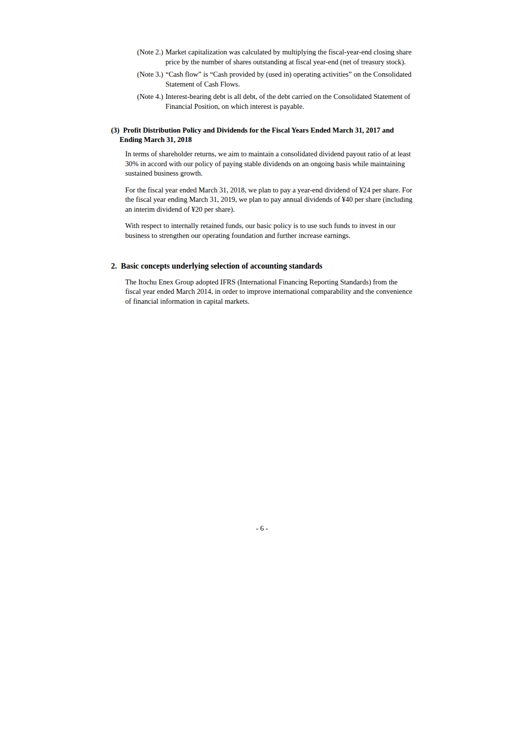(Note 2.)
Market capitalization was calculated by multiplying the fiscal-year-end closing share price by the number of shares outstanding at fiscal year-end (net of treasury stock).
(Note 3.)
“Cash flow” is “Cash provided by (used in) operating activities” on the Consolidated Statement of Cash Flows.
(Note 4.)
Interest-bearing debt is all debt, of the debt carried on the Consolidated Statement of Financial Position, on which interest is payable.
(3) Profit Distribution Policy and Dividends for the Fiscal Years Ended March 31, 2017 and Ending March 31, 2018
In terms of shareholder returns, we aim to maintain a consolidated dividend payout ratio of at least 30% in accord with our policy of paying stable dividends on an ongoing basis while maintaining sustained business growth.
For the fiscal year ended March 31, 2018, we plan to pay a year-end dividend of ¥24 per share. For the fiscal year ending March 31, 2019, we plan to pay annual dividends of ¥40 per share (including an interim dividend of ¥20 per share).
With respect to internally retained funds, our basic policy is to use such funds to invest in our business to strengthen our operating foundation and further increase earnings.
2. Basic concepts underlying selection of accounting standards
The Itochu Enex Group adopted IFRS (International Financing Reporting Standards) from the fiscal year ended March 2014, in order to improve international comparability and the convenience of financial information in capital markets.
- 6 -